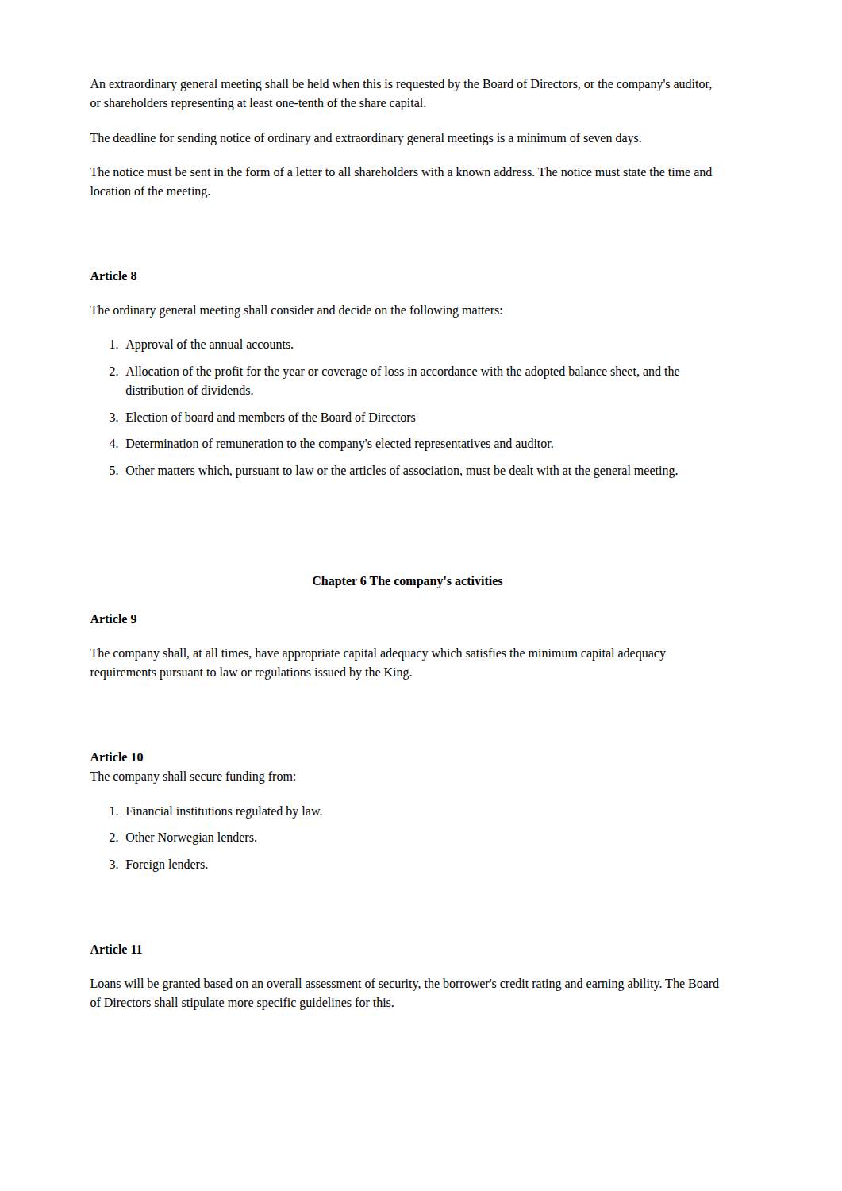An extraordinary general meeting shall be held when this is requested by the Board of Directors, or the company's auditor, or shareholders representing at least one-tenth of the share capital.
The deadline for sending notice of ordinary and extraordinary general meetings is a minimum of seven days.
The notice must be sent in the form of a letter to all shareholders with a known address. The notice must state the time and location of the meeting.
Article 8
The ordinary general meeting shall consider and decide on the following matters:
Approval of the annual accounts.
Allocation of the profit for the year or coverage of loss in accordance with the adopted balance sheet, and the distribution of dividends.
Election of board and members of the Board of Directors
Determination of remuneration to the company's elected representatives and auditor.
Other matters which, pursuant to law or the articles of association, must be dealt with at the general meeting.
Chapter 6 The company's activities
Article 9
The company shall, at all times, have appropriate capital adequacy which satisfies the minimum capital adequacy requirements pursuant to law or regulations issued by the King.
Article 10
The company shall secure funding from:
Financial institutions regulated by law.
Other Norwegian lenders.
Foreign lenders.
Article 11
Loans will be granted based on an overall assessment of security, the borrower's credit rating and earning ability. The Board of Directors shall stipulate more specific guidelines for this.